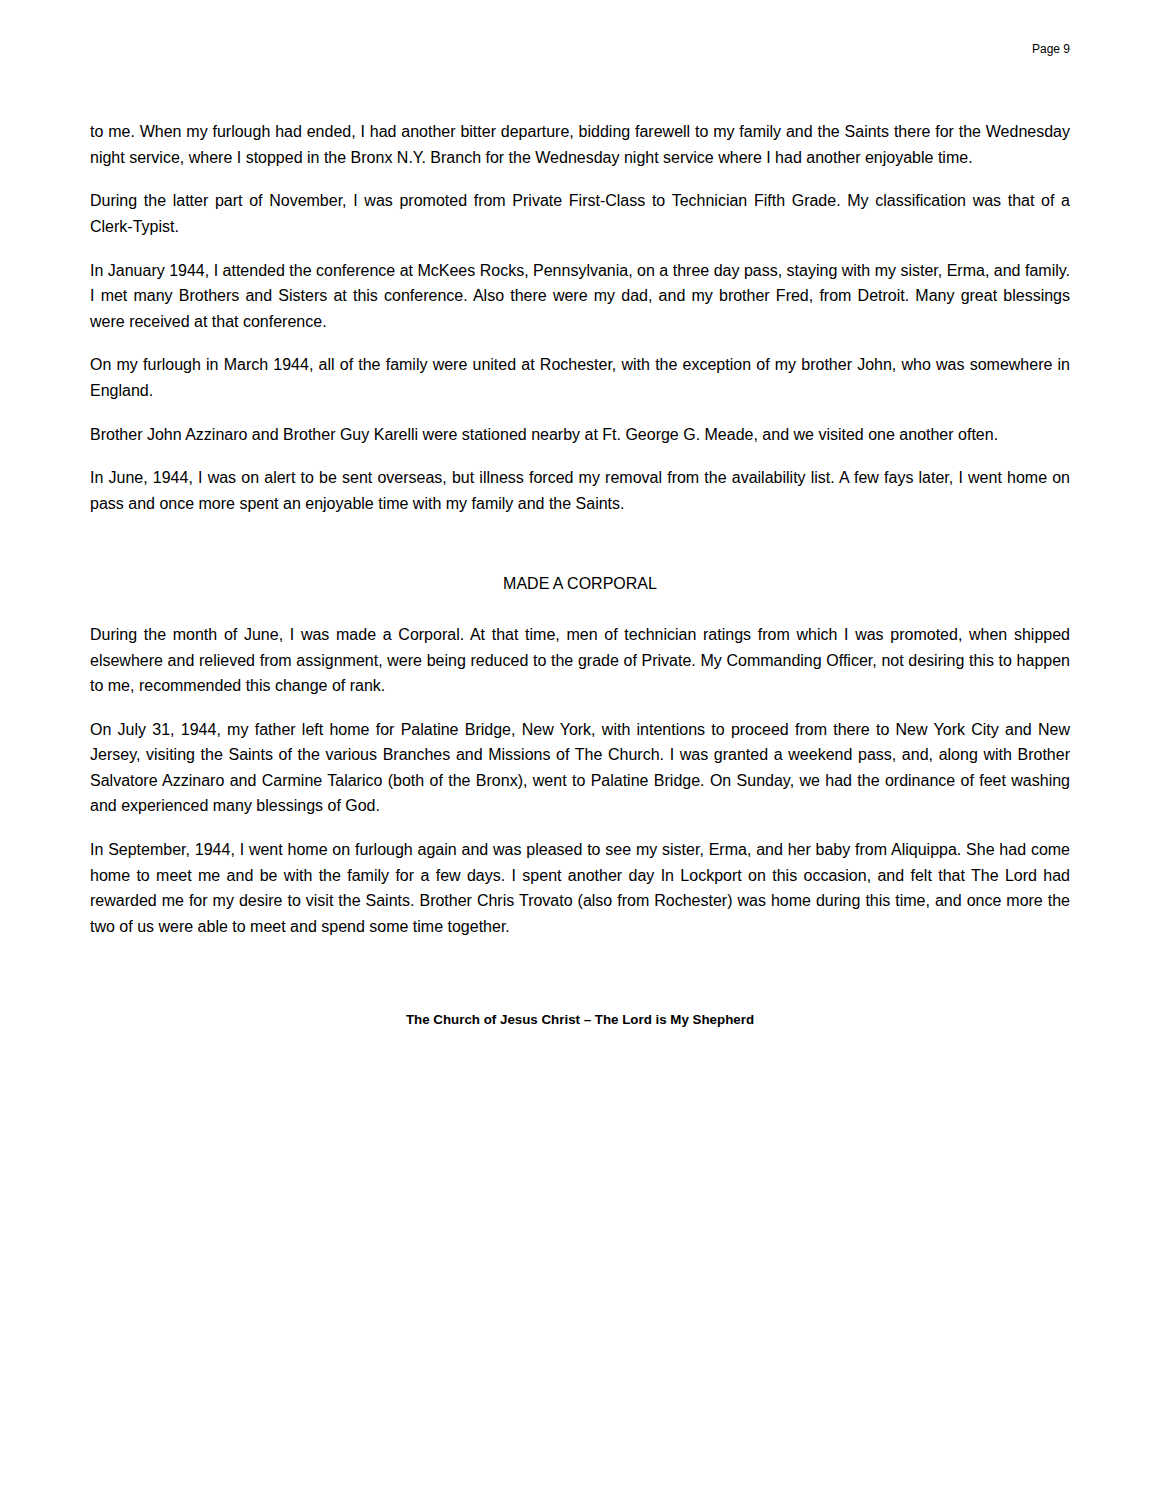Page 9
to me. When my furlough had ended, I had another bitter departure, bidding farewell to my family and the Saints there for the Wednesday night service, where I stopped in the Bronx N.Y. Branch for the Wednesday night service where I had another enjoyable time.
During the latter part of November, I was promoted from Private First-Class to Technician Fifth Grade. My classification was that of a Clerk-Typist.
In January 1944, I attended the conference at McKees Rocks, Pennsylvania, on a three day pass, staying with my sister, Erma, and family. I met many Brothers and Sisters at this conference. Also there were my dad, and my brother Fred, from Detroit. Many great blessings were received at that conference.
On my furlough in March 1944, all of the family were united at Rochester, with the exception of my brother John, who was somewhere in England.
Brother John Azzinaro and Brother Guy Karelli were stationed nearby at Ft. George G. Meade, and we visited one another often.
In June, 1944, I was on alert to be sent overseas, but illness forced my removal from the availability list. A few fays later, I went home on pass and once more spent an enjoyable time with my family and the Saints.
MADE A CORPORAL
During the month of June, I was made a Corporal. At that time, men of technician ratings from which I was promoted, when shipped elsewhere and relieved from assignment, were being reduced to the grade of Private. My Commanding Officer, not desiring this to happen to me, recommended this change of rank.
On July 31, 1944, my father left home for Palatine Bridge, New York, with intentions to proceed from there to New York City and New Jersey, visiting the Saints of the various Branches and Missions of The Church. I was granted a weekend pass, and, along with Brother Salvatore Azzinaro and Carmine Talarico (both of the Bronx), went to Palatine Bridge. On Sunday, we had the ordinance of feet washing and experienced many blessings of God.
In September, 1944, I went home on furlough again and was pleased to see my sister, Erma, and her baby from Aliquippa. She had come home to meet me and be with the family for a few days. I spent another day In Lockport on this occasion, and felt that The Lord had rewarded me for my desire to visit the Saints. Brother Chris Trovato (also from Rochester) was home during this time, and once more the two of us were able to meet and spend some time together.
The Church of Jesus Christ – The Lord is My Shepherd